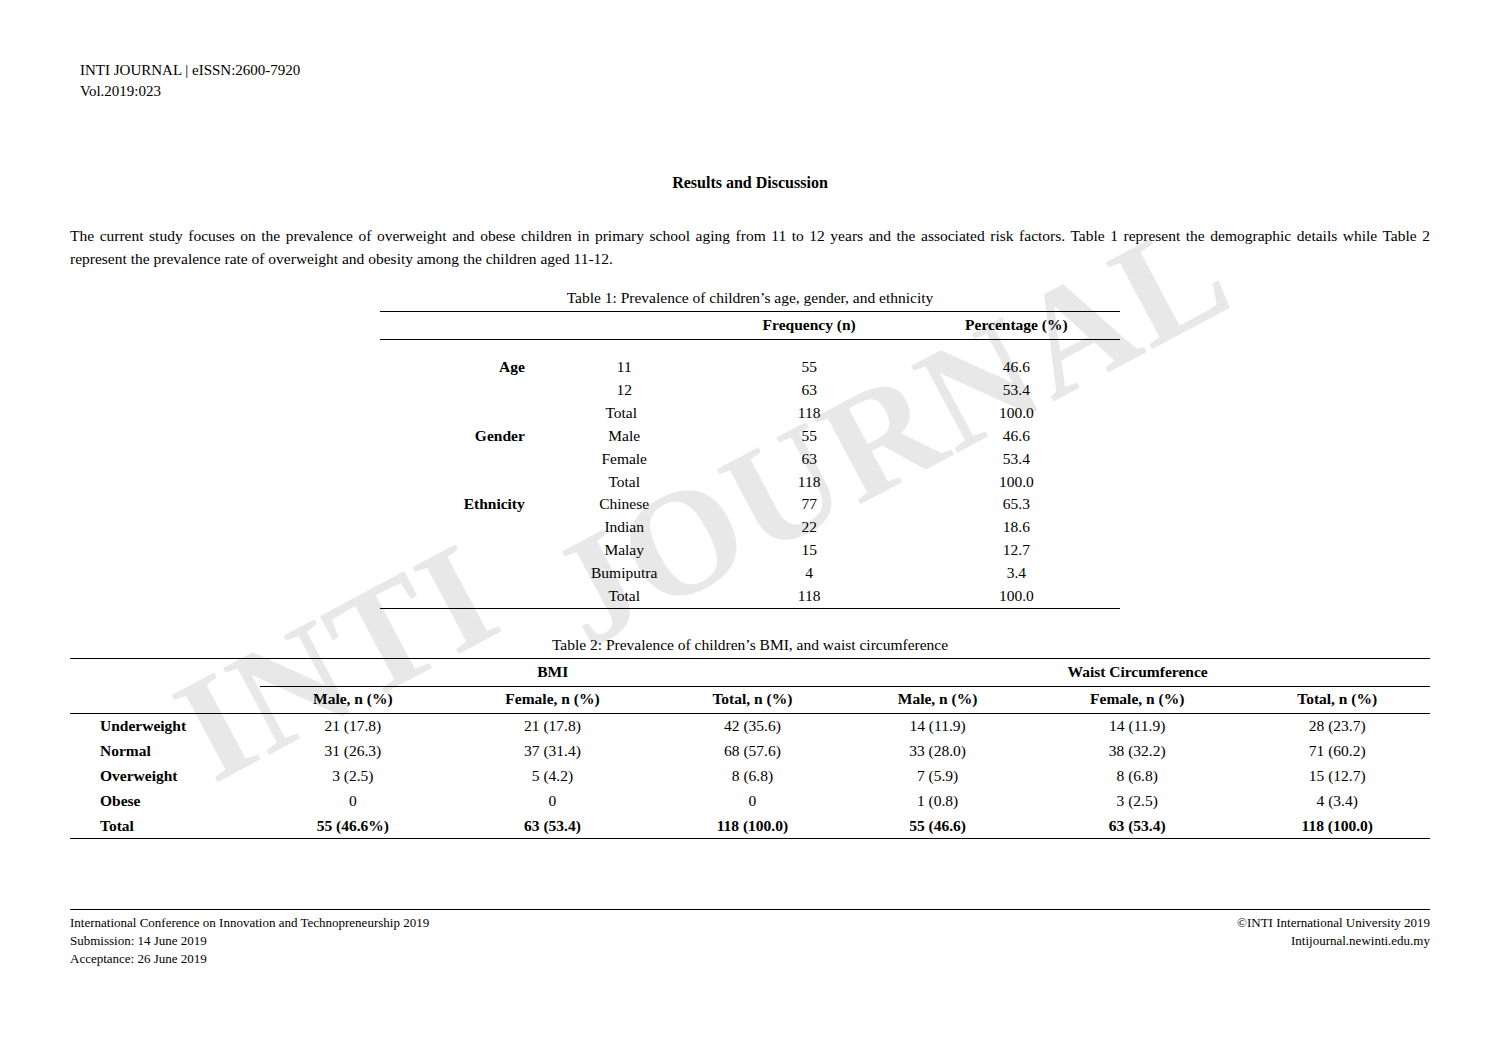INTI JOURNAL
INTI JOURNAL | eISSN:2600-7920
Vol.2019:023
Results and Discussion
The current study focuses on the prevalence of overweight and obese children in primary school aging from 11 to 12 years and the associated risk factors. Table 1 represent the demographic details while Table 2 represent the prevalence rate of overweight and obesity among the children aged 11-12.
Table 1: Prevalence of children’s age, gender, and ethnicity
| | | Frequency (n) | Percentage (%) |
| --- | --- | --- | --- |
| Age | 11 | 55 | 46.6 |
| | 12 | 63 | 53.4 |
| | Total | 118 | 100.0 |
| Gender | Male | 55 | 46.6 |
| | Female | 63 | 53.4 |
| | Total | 118 | 100.0 |
| Ethnicity | Chinese | 77 | 65.3 |
| | Indian | 22 | 18.6 |
| | Malay | 15 | 12.7 |
| | Bumiputra | 4 | 3.4 |
| | Total | 118 | 100.0 |
Table 2: Prevalence of children’s BMI, and waist circumference
| | BMI | Waist Circumference |
| --- | --- | --- |
| | Male, n (%) | Female, n (%) | Total, n (%) | Male, n (%) | Female, n (%) | Total, n (%) |
| Underweight | 21 (17.8) | 21 (17.8) | 42 (35.6) | 14 (11.9) | 14 (11.9) | 28 (23.7) |
| Normal | 31 (26.3) | 37 (31.4) | 68 (57.6) | 33 (28.0) | 38 (32.2) | 71 (60.2) |
| Overweight | 3 (2.5) | 5 (4.2) | 8 (6.8) | 7 (5.9) | 8 (6.8) | 15 (12.7) |
| Obese | 0 | 0 | 0 | 1 (0.8) | 3 (2.5) | 4 (3.4) |
| Total | 55 (46.6%) | 63 (53.4) | 118 (100.0) | 55 (46.6) | 63 (53.4) | 118 (100.0) |
International Conference on Innovation and Technopreneurship 2019
Submission: 14 June 2019
Acceptance: 26 June 2019
©INTI International University 2019
Intijournal.newinti.edu.my